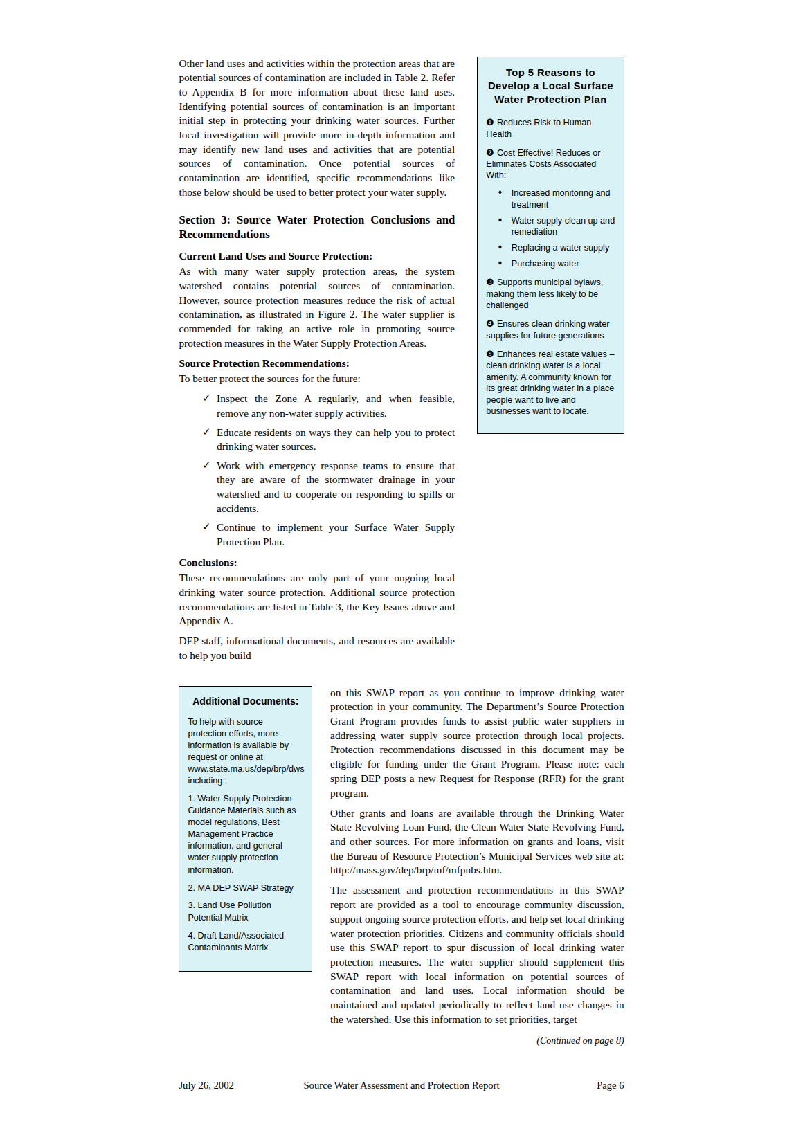Top 5 Reasons to Develop a Local Surface Water Protection Plan
❶ Reduces Risk to Human Health
❷ Cost Effective! Reduces or Eliminates Costs Associated With:
Increased monitoring and treatment
Water supply clean up and remediation
Replacing a water supply
Purchasing water
❸ Supports municipal bylaws, making them less likely to be challenged
❹ Ensures clean drinking water supplies for future generations
❺ Enhances real estate values – clean drinking water is a local amenity. A community known for its great drinking water in a place people want to live and businesses want to locate.
Other land uses and activities within the protection areas that are potential sources of contamination are included in Table 2. Refer to Appendix B for more information about these land uses. Identifying potential sources of contamination is an important initial step in protecting your drinking water sources. Further local investigation will provide more in-depth information and may identify new land uses and activities that are potential sources of contamination. Once potential sources of contamination are identified, specific recommendations like those below should be used to better protect your water supply.
Section 3: Source Water Protection Conclusions and Recommendations
Current Land Uses and Source Protection:
As with many water supply protection areas, the system watershed contains potential sources of contamination. However, source protection measures reduce the risk of actual contamination, as illustrated in Figure 2. The water supplier is commended for taking an active role in promoting source protection measures in the Water Supply Protection Areas.
Source Protection Recommendations:
To better protect the sources for the future:
Inspect the Zone A regularly, and when feasible, remove any non-water supply activities.
Educate residents on ways they can help you to protect drinking water sources.
Work with emergency response teams to ensure that they are aware of the stormwater drainage in your watershed and to cooperate on responding to spills or accidents.
Continue to implement your Surface Water Supply Protection Plan.
Conclusions:
These recommendations are only part of your ongoing local drinking water source protection. Additional source protection recommendations are listed in Table 3, the Key Issues above and Appendix A.
DEP staff, informational documents, and resources are available to help you build
Additional Documents:
To help with source protection efforts, more information is available by request or online at www.state.ma.us/dep/brp/dws including:
1. Water Supply Protection Guidance Materials such as model regulations, Best Management Practice information, and general water supply protection information.
2. MA DEP SWAP Strategy
3. Land Use Pollution Potential Matrix
4. Draft Land/Associated Contaminants Matrix
on this SWAP report as you continue to improve drinking water protection in your community. The Department’s Source Protection Grant Program provides funds to assist public water suppliers in addressing water supply source protection through local projects. Protection recommendations discussed in this document may be eligible for funding under the Grant Program. Please note: each spring DEP posts a new Request for Response (RFR) for the grant program.
Other grants and loans are available through the Drinking Water State Revolving Loan Fund, the Clean Water State Revolving Fund, and other sources. For more information on grants and loans, visit the Bureau of Resource Protection’s Municipal Services web site at: http://mass.gov/dep/brp/mf/mfpubs.htm.
The assessment and protection recommendations in this SWAP report are provided as a tool to encourage community discussion, support ongoing source protection efforts, and help set local drinking water protection priorities. Citizens and community officials should use this SWAP report to spur discussion of local drinking water protection measures. The water supplier should supplement this SWAP report with local information on potential sources of contamination and land uses. Local information should be maintained and updated periodically to reflect land use changes in the watershed. Use this information to set priorities, target
(Continued on page 8)
July 26, 2002
Source Water Assessment and Protection Report
Page 6